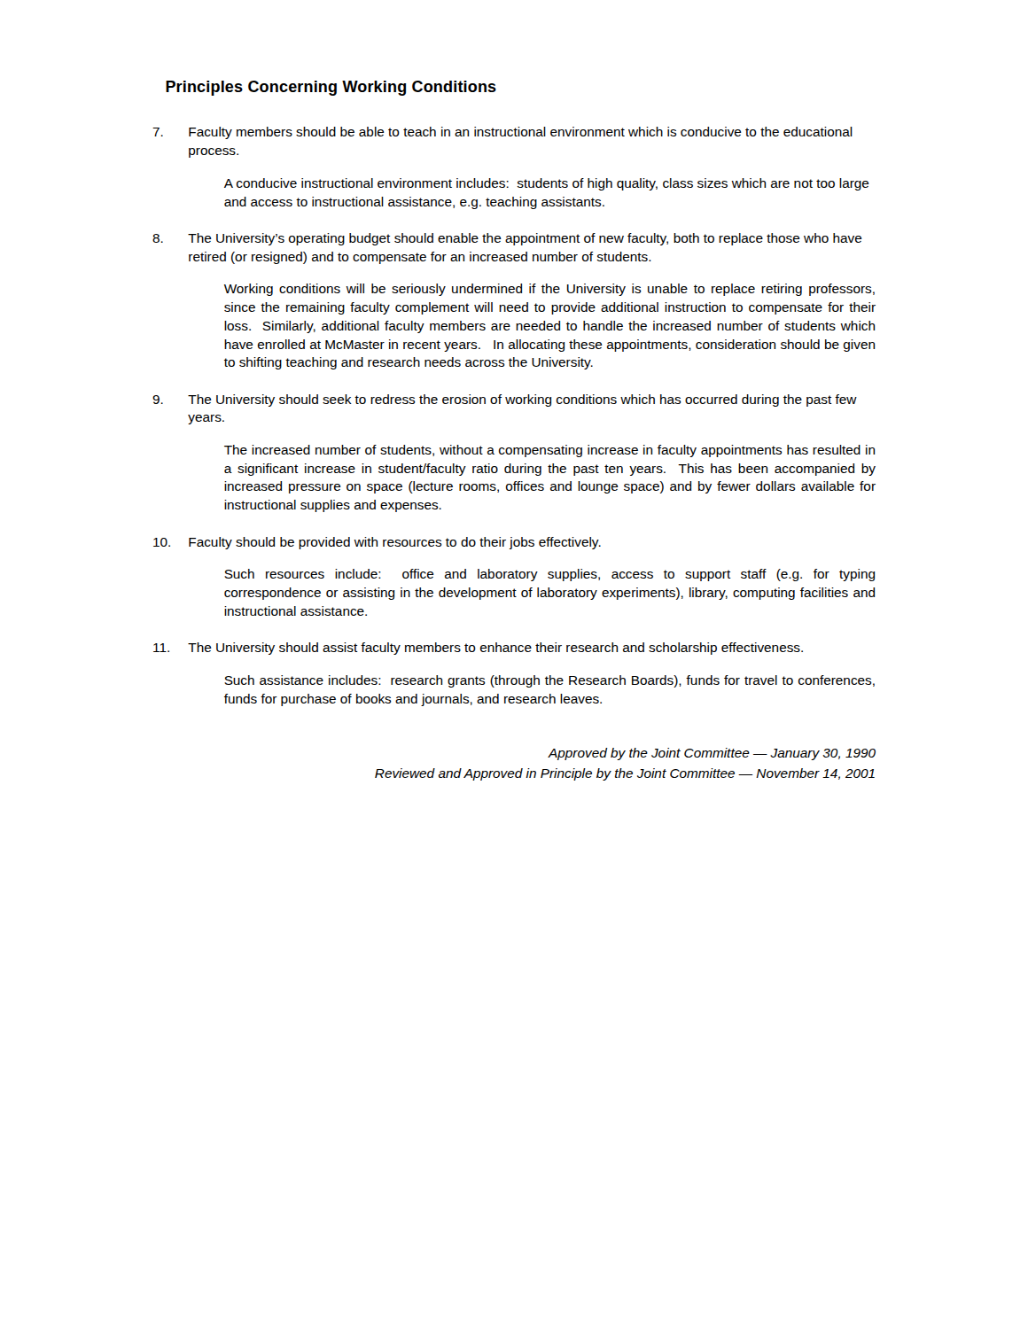Principles Concerning Working Conditions
7.
Faculty members should be able to teach in an instructional environment which is conducive to the educational process.
A conducive instructional environment includes: students of high quality, class sizes which are not too large and access to instructional assistance, e.g. teaching assistants.
8.
The University’s operating budget should enable the appointment of new faculty, both to replace those who have retired (or resigned) and to compensate for an increased number of students.
Working conditions will be seriously undermined if the University is unable to replace retiring professors, since the remaining faculty complement will need to provide additional instruction to compensate for their loss. Similarly, additional faculty members are needed to handle the increased number of students which have enrolled at McMaster in recent years. In allocating these appointments, consideration should be given to shifting teaching and research needs across the University.
9.
The University should seek to redress the erosion of working conditions which has occurred during the past few years.
The increased number of students, without a compensating increase in faculty appointments has resulted in a significant increase in student/faculty ratio during the past ten years. This has been accompanied by increased pressure on space (lecture rooms, offices and lounge space) and by fewer dollars available for instructional supplies and expenses.
10.
Faculty should be provided with resources to do their jobs effectively.
Such resources include: office and laboratory supplies, access to support staff (e.g. for typing correspondence or assisting in the development of laboratory experiments), library, computing facilities and instructional assistance.
11.
The University should assist faculty members to enhance their research and scholarship effectiveness.
Such assistance includes: research grants (through the Research Boards), funds for travel to conferences, funds for purchase of books and journals, and research leaves.
Approved by the Joint Committee — January 30, 1990
Reviewed and Approved in Principle by the Joint Committee — November 14, 2001